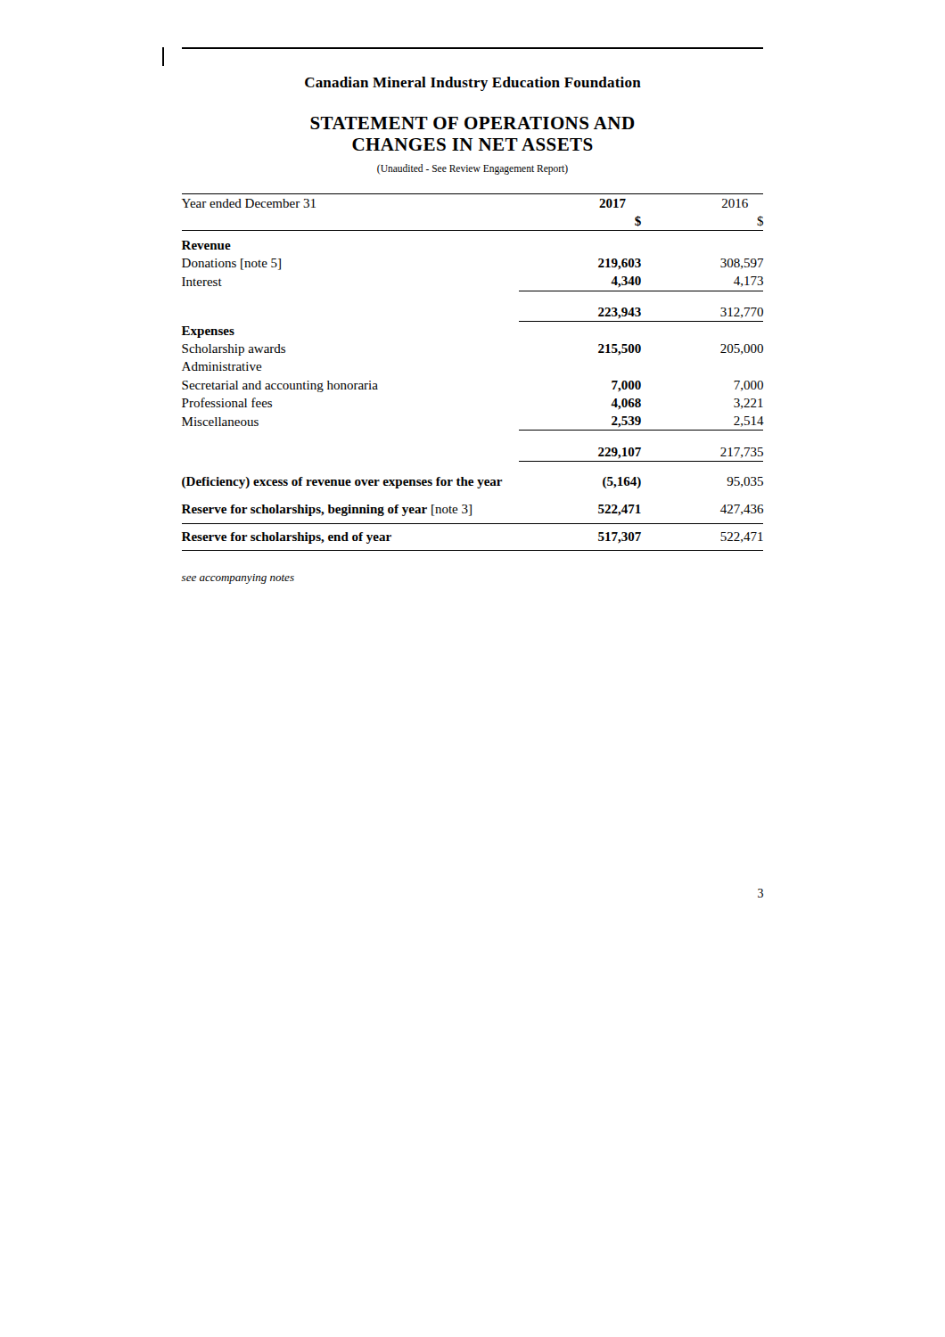Canadian Mineral Industry Education Foundation
STATEMENT OF OPERATIONS AND
CHANGES IN NET ASSETS
(Unaudited - See Review Engagement Report)
| Year ended December 31 | 2017 | 2016 |
| --- | --- | --- |
| | $ | $ |
| Revenue | | |
| Donations [note 5] | 219,603 | 308,597 |
| Interest | 4,340 | 4,173 |
| | 223,943 | 312,770 |
| Expenses | | |
| Scholarship awards | 215,500 | 205,000 |
| Administrative | | |
| Secretarial and accounting honoraria | 7,000 | 7,000 |
| Professional fees | 4,068 | 3,221 |
| Miscellaneous | 2,539 | 2,514 |
| | 229,107 | 217,735 |
| (Deficiency) excess of revenue over expenses for the year | (5,164) | 95,035 |
| Reserve for scholarships, beginning of year [note 3] | 522,471 | 427,436 |
| Reserve for scholarships, end of year | 517,307 | 522,471 |
see accompanying notes
3